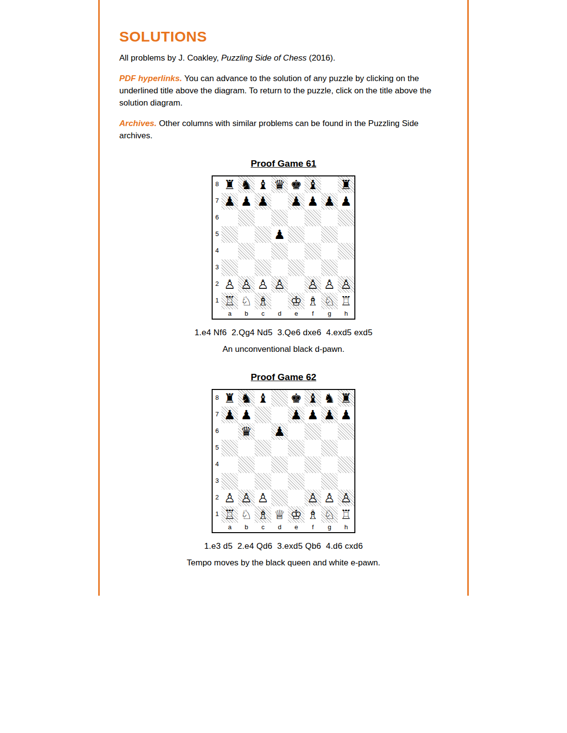SOLUTIONS
All problems by J. Coakley, Puzzling Side of Chess (2016).
PDF hyperlinks. You can advance to the solution of any puzzle by clicking on the underlined title above the diagram. To return to the puzzle, click on the title above the solution diagram.
Archives. Other columns with similar problems can be found in the Puzzling Side archives.
Proof Game 61
| 8 | ♜ | ♞ | ♝ | ♛ | ♚ | ♝ | | ♜ |
| 7 | ♟ | ♟ | ♟ | | ♟ | ♟ | ♟ | ♟ |
| 6 | | | | | | | | |
| 5 | | | | ♟ | | | | |
| 4 | | | | | | | | |
| 3 | | | | | | | | |
| 2 | ♙ | ♙ | ♙ | ♙ | | ♙ | ♙ | ♙ |
| 1 | ♖ | ♘ | ♗ | | ♔ | ♗ | ♘ | ♖ |
| | a | b | c | d | e | f | g | h |
1.e4 Nf6 2.Qg4 Nd5 3.Qe6 dxe6 4.exd5 exd5
An unconventional black d-pawn.
Proof Game 62
| 8 | ♜ | ♞ | ♝ | | ♚ | ♝ | ♞ | ♜ |
| 7 | ♟ | ♟ | | | ♟ | ♟ | ♟ | ♟ |
| 6 | | ♛ | | ♟ | | | | |
| 5 | | | | | | | | |
| 4 | | | | | | | | |
| 3 | | | | | | | | |
| 2 | ♙ | ♙ | ♙ | | | ♙ | ♙ | ♙ |
| 1 | ♖ | ♘ | ♗ | ♕ | ♔ | ♗ | ♘ | ♖ |
| | a | b | c | d | e | f | g | h |
1.e3 d5 2.e4 Qd6 3.exd5 Qb6 4.d6 cxd6
Tempo moves by the black queen and white e-pawn.